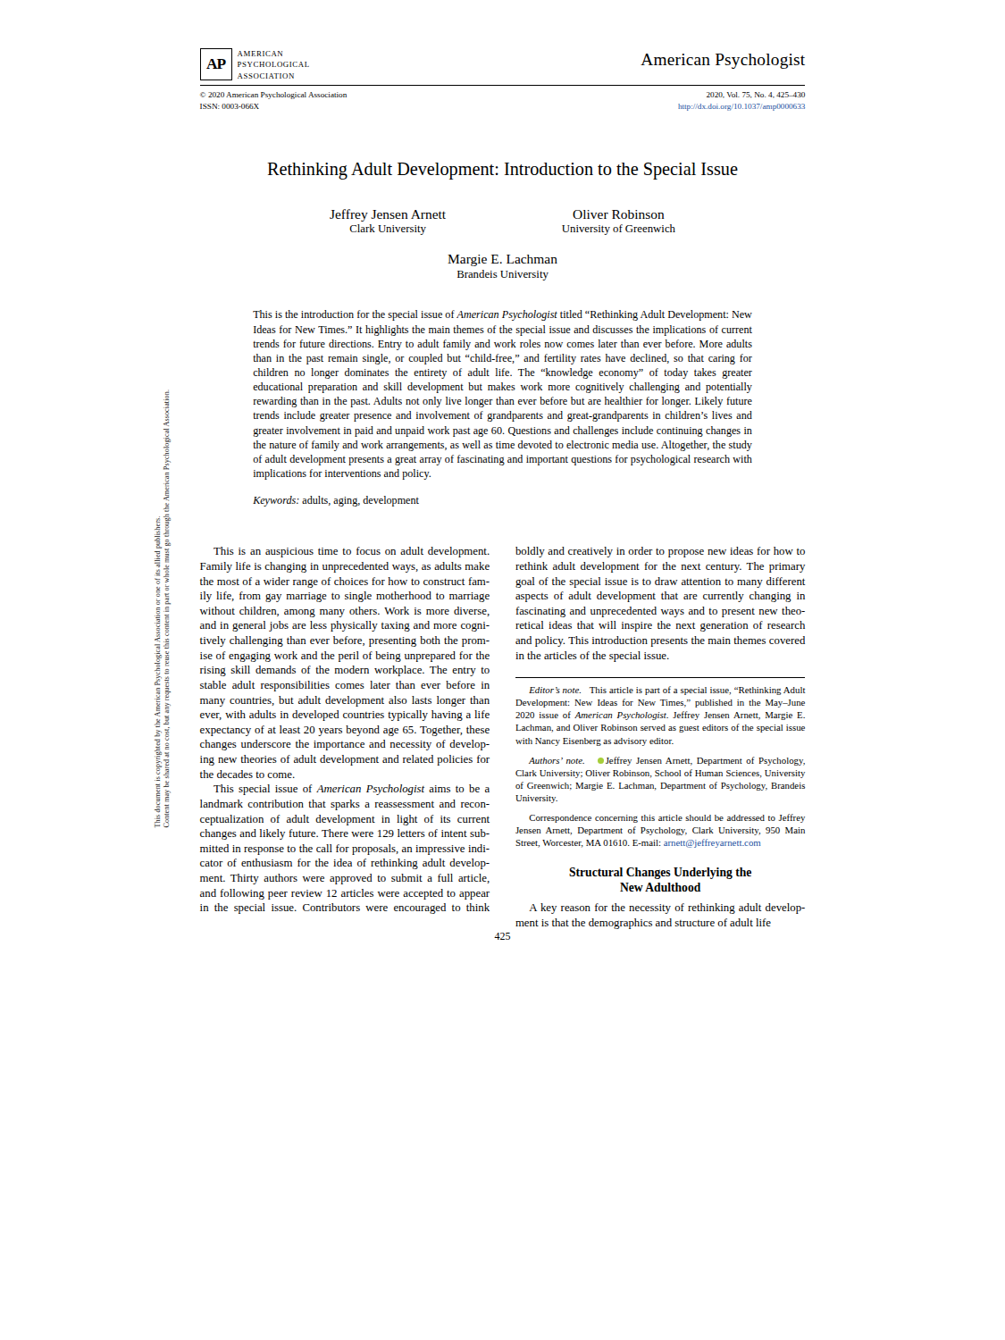This document is copyrighted by the American Psychological Association or one of its allied publishers.
Content may be shared at no cost, but any requests to reuse this content in part or whole must go through the American Psychological Association.
AP
American
Psychological
Association
American Psychologist
© 2020 American Psychological Association
ISSN: 0003-066X
2020, Vol. 75, No. 4, 425–430
http://dx.doi.org/10.1037/amp0000633
Rethinking Adult Development: Introduction to the Special Issue
Jeffrey Jensen Arnett
Clark University
Oliver Robinson
University of Greenwich
Margie E. Lachman
Brandeis University
This is the introduction for the special issue of American Psychologist titled “Rethinking Adult Development: New Ideas for New Times.” It highlights the main themes of the special issue and discusses the implications of current trends for future directions. Entry to adult family and work roles now comes later than ever before. More adults than in the past remain single, or coupled but “child-free,” and fertility rates have declined, so that caring for children no longer dominates the entirety of adult life. The “knowledge economy” of today takes greater educational preparation and skill development but makes work more cognitively challenging and potentially rewarding than in the past. Adults not only live longer than ever before but are healthier for longer. Likely future trends include greater presence and involvement of grandparents and great-grandparents in children’s lives and greater involvement in paid and unpaid work past age 60. Questions and challenges include continuing changes in the nature of family and work arrangements, as well as time devoted to electronic media use. Altogether, the study of adult development presents a great array of fascinating and important questions for psychological research with implications for interventions and policy.
Keywords: adults, aging, development
This is an auspicious time to focus on adult development. Family life is changing in unprecedented ways, as adults make the most of a wider range of choices for how to construct family life, from gay marriage to single motherhood to marriage without children, among many others. Work is more diverse, and in general jobs are less physically taxing and more cognitively challenging than ever before, presenting both the promise of engaging work and the peril of being unprepared for the rising skill demands of the modern workplace. The entry to stable adult responsibilities comes later than ever before in many countries, but adult development also lasts longer than ever, with adults in developed countries typically having a life expectancy of at least 20 years beyond age 65. Together, these changes underscore the importance and necessity of developing new theories of adult development and related policies for the decades to come.
This special issue of American Psychologist aims to be a landmark contribution that sparks a reassessment and reconceptualization of adult development in light of its current changes and likely future. There were 129 letters of intent submitted in response to the call for proposals, an impressive indicator of enthusiasm for the idea of rethinking adult development. Thirty authors were approved to submit a full article, and following peer review 12 articles were accepted to appear in the special issue. Contributors were encouraged to think boldly and creatively in order to propose new ideas for how to rethink adult development for the next century. The primary goal of the special issue is to draw attention to many different aspects of adult development that are currently changing in fascinating and unprecedented ways and to present new theoretical ideas that will inspire the next generation of research and policy. This introduction presents the main themes covered in the articles of the special issue.
Editor’s note. This article is part of a special issue, “Rethinking Adult Development: New Ideas for New Times,” published in the May–June 2020 issue of American Psychologist. Jeffrey Jensen Arnett, Margie E. Lachman, and Oliver Robinson served as guest editors of the special issue with Nancy Eisenberg as advisory editor.
Authors’ note. Jeffrey Jensen Arnett, Department of Psychology, Clark University; Oliver Robinson, School of Human Sciences, University of Greenwich; Margie E. Lachman, Department of Psychology, Brandeis University.
Correspondence concerning this article should be addressed to Jeffrey Jensen Arnett, Department of Psychology, Clark University, 950 Main Street, Worcester, MA 01610. E-mail: arnett@jeffreyarnett.com
Structural Changes Underlying the
New Adulthood
A key reason for the necessity of rethinking adult development is that the demographics and structure of adult life
425